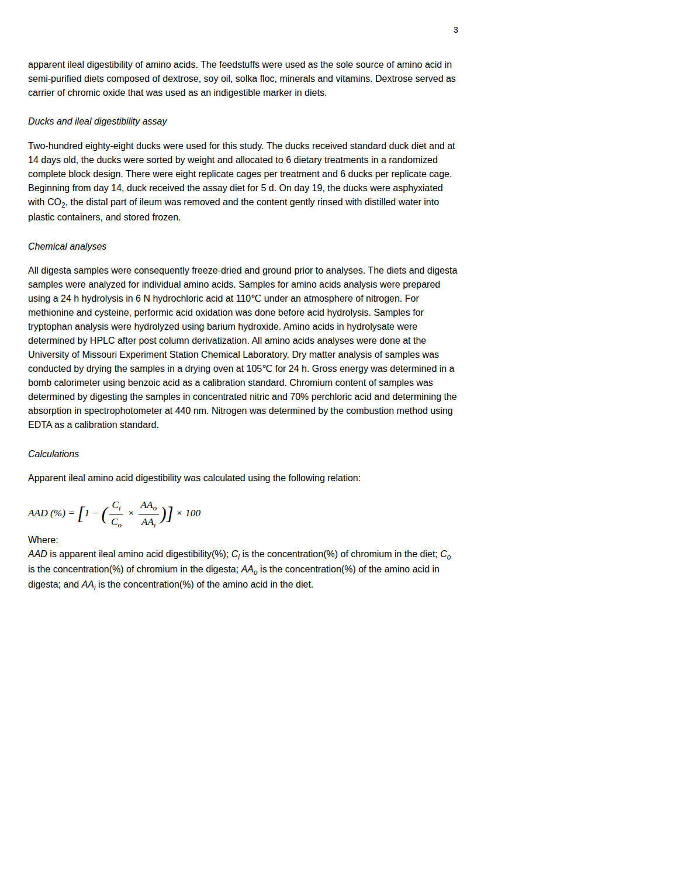3
apparent ileal digestibility of amino acids. The feedstuffs were used as the sole source of amino acid in semi-purified diets composed of dextrose, soy oil, solka floc, minerals and vitamins. Dextrose served as carrier of chromic oxide that was used as an indigestible marker in diets.
Ducks and ileal digestibility assay
Two-hundred eighty-eight ducks were used for this study. The ducks received standard duck diet and at 14 days old, the ducks were sorted by weight and allocated to 6 dietary treatments in a randomized complete block design. There were eight replicate cages per treatment and 6 ducks per replicate cage. Beginning from day 14, duck received the assay diet for 5 d. On day 19, the ducks were asphyxiated with CO2, the distal part of ileum was removed and the content gently rinsed with distilled water into plastic containers, and stored frozen.
Chemical analyses
All digesta samples were consequently freeze-dried and ground prior to analyses. The diets and digesta samples were analyzed for individual amino acids. Samples for amino acids analysis were prepared using a 24 h hydrolysis in 6 N hydrochloric acid at 110℃ under an atmosphere of nitrogen. For methionine and cysteine, performic acid oxidation was done before acid hydrolysis. Samples for tryptophan analysis were hydrolyzed using barium hydroxide. Amino acids in hydrolysate were determined by HPLC after post column derivatization. All amino acids analyses were done at the University of Missouri Experiment Station Chemical Laboratory. Dry matter analysis of samples was conducted by drying the samples in a drying oven at 105℃ for 24 h. Gross energy was determined in a bomb calorimeter using benzoic acid as a calibration standard. Chromium content of samples was determined by digesting the samples in concentrated nitric and 70% perchloric acid and determining the absorption in spectrophotometer at 440 nm. Nitrogen was determined by the combustion method using EDTA as a calibration standard.
Calculations
Apparent ileal amino acid digestibility was calculated using the following relation:
AAD (%) = [1 − (Ci Co × AAo AAi)] × 100
Where:
AAD is apparent ileal amino acid digestibility(%); Ci is the concentration(%) of chromium in the diet; Co is the concentration(%) of chromium in the digesta; AAo is the concentration(%) of the amino acid in digesta; and AAi is the concentration(%) of the amino acid in the diet.